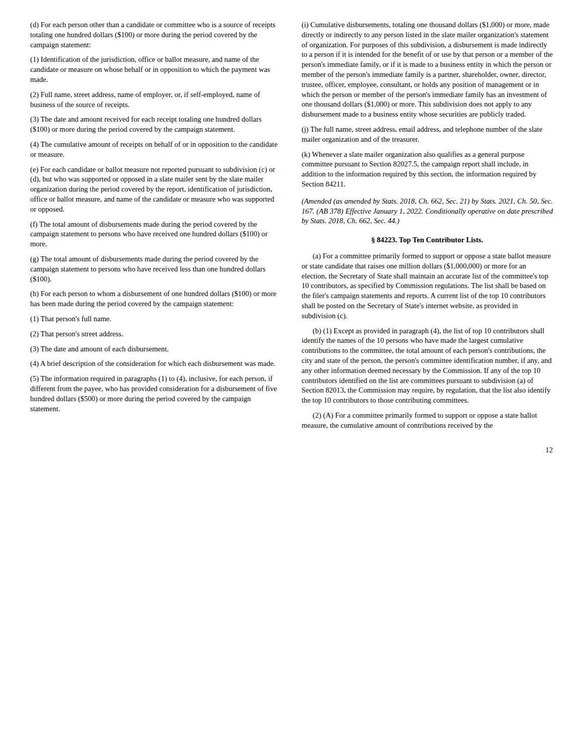(d) For each person other than a candidate or committee who is a source of receipts totaling one hundred dollars ($100) or more during the period covered by the campaign statement:
(1) Identification of the jurisdiction, office or ballot measure, and name of the candidate or measure on whose behalf or in opposition to which the payment was made.
(2) Full name, street address, name of employer, or, if self-employed, name of business of the source of receipts.
(3) The date and amount received for each receipt totaling one hundred dollars ($100) or more during the period covered by the campaign statement.
(4) The cumulative amount of receipts on behalf of or in opposition to the candidate or measure.
(e) For each candidate or ballot measure not reported pursuant to subdivision (c) or (d), but who was supported or opposed in a slate mailer sent by the slate mailer organization during the period covered by the report, identification of jurisdiction, office or ballot measure, and name of the candidate or measure who was supported or opposed.
(f) The total amount of disbursements made during the period covered by the campaign statement to persons who have received one hundred dollars ($100) or more.
(g) The total amount of disbursements made during the period covered by the campaign statement to persons who have received less than one hundred dollars ($100).
(h) For each person to whom a disbursement of one hundred dollars ($100) or more has been made during the period covered by the campaign statement:
(1) That person's full name.
(2) That person's street address.
(3) The date and amount of each disbursement.
(4) A brief description of the consideration for which each disbursement was made.
(5) The information required in paragraphs (1) to (4), inclusive, for each person, if different from the payee, who has provided consideration for a disbursement of five hundred dollars ($500) or more during the period covered by the campaign statement.
(i) Cumulative disbursements, totaling one thousand dollars ($1,000) or more, made directly or indirectly to any person listed in the slate mailer organization's statement of organization. For purposes of this subdivision, a disbursement is made indirectly to a person if it is intended for the benefit of or use by that person or a member of the person's immediate family, or if it is made to a business entity in which the person or member of the person's immediate family is a partner, shareholder, owner, director, trustee, officer, employee, consultant, or holds any position of management or in which the person or member of the person's immediate family has an investment of one thousand dollars ($1,000) or more. This subdivision does not apply to any disbursement made to a business entity whose securities are publicly traded.
(j) The full name, street address, email address, and telephone number of the slate mailer organization and of the treasurer.
(k) Whenever a slate mailer organization also qualifies as a general purpose committee pursuant to Section 82027.5, the campaign report shall include, in addition to the information required by this section, the information required by Section 84211.
(Amended (as amended by Stats. 2018, Ch. 662, Sec. 21) by Stats. 2021, Ch. 50, Sec. 167. (AB 378) Effective January 1, 2022. Conditionally operative on date prescribed by Stats. 2018, Ch. 662, Sec. 44.)
§ 84223. Top Ten Contributor Lists.
(a) For a committee primarily formed to support or oppose a state ballot measure or state candidate that raises one million dollars ($1,000,000) or more for an election, the Secretary of State shall maintain an accurate list of the committee's top 10 contributors, as specified by Commission regulations. The list shall be based on the filer's campaign statements and reports. A current list of the top 10 contributors shall be posted on the Secretary of State's internet website, as provided in subdivision (c).
(b) (1) Except as provided in paragraph (4), the list of top 10 contributors shall identify the names of the 10 persons who have made the largest cumulative contributions to the committee, the total amount of each person's contributions, the city and state of the person, the person's committee identification number, if any, and any other information deemed necessary by the Commission. If any of the top 10 contributors identified on the list are committees pursuant to subdivision (a) of Section 82013, the Commission may require, by regulation, that the list also identify the top 10 contributors to those contributing committees.
(2) (A) For a committee primarily formed to support or oppose a state ballot measure, the cumulative amount of contributions received by the
12